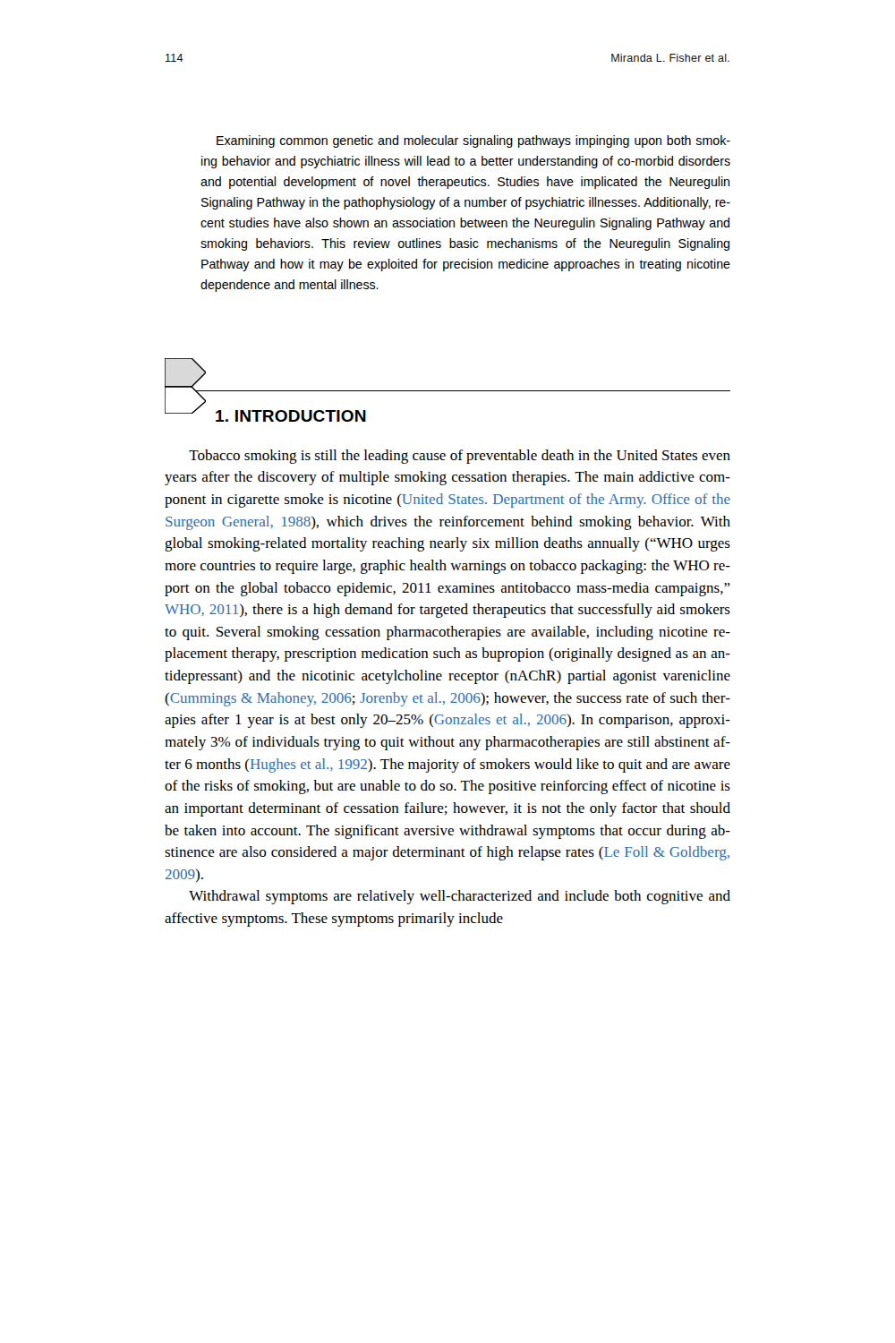114 Miranda L. Fisher et al.
Examining common genetic and molecular signaling pathways impinging upon both smoking behavior and psychiatric illness will lead to a better understanding of co-morbid disorders and potential development of novel therapeutics. Studies have implicated the Neuregulin Signaling Pathway in the pathophysiology of a number of psychiatric illnesses. Additionally, recent studies have also shown an association between the Neuregulin Signaling Pathway and smoking behaviors. This review outlines basic mechanisms of the Neuregulin Signaling Pathway and how it may be exploited for precision medicine approaches in treating nicotine dependence and mental illness.
1. Introduction
Tobacco smoking is still the leading cause of preventable death in the United States even years after the discovery of multiple smoking cessation therapies. The main addictive component in cigarette smoke is nicotine (United States. Department of the Army. Office of the Surgeon General, 1988), which drives the reinforcement behind smoking behavior. With global smoking-related mortality reaching nearly six million deaths annually (“WHO urges more countries to require large, graphic health warnings on tobacco packaging: the WHO report on the global tobacco epidemic, 2011 examines antitobacco mass-media campaigns,” WHO, 2011), there is a high demand for targeted therapeutics that successfully aid smokers to quit. Several smoking cessation pharmacotherapies are available, including nicotine replacement therapy, prescription medication such as bupropion (originally designed as an antidepressant) and the nicotinic acetylcholine receptor (nAChR) partial agonist varenicline (Cummings & Mahoney, 2006; Jorenby et al., 2006); however, the success rate of such therapies after 1 year is at best only 20–25% (Gonzales et al., 2006). In comparison, approximately 3% of individuals trying to quit without any pharmacotherapies are still abstinent after 6 months (Hughes et al., 1992). The majority of smokers would like to quit and are aware of the risks of smoking, but are unable to do so. The positive reinforcing effect of nicotine is an important determinant of cessation failure; however, it is not the only factor that should be taken into account. The significant aversive withdrawal symptoms that occur during abstinence are also considered a major determinant of high relapse rates (Le Foll & Goldberg, 2009).
Withdrawal symptoms are relatively well-characterized and include both cognitive and affective symptoms. These symptoms primarily include